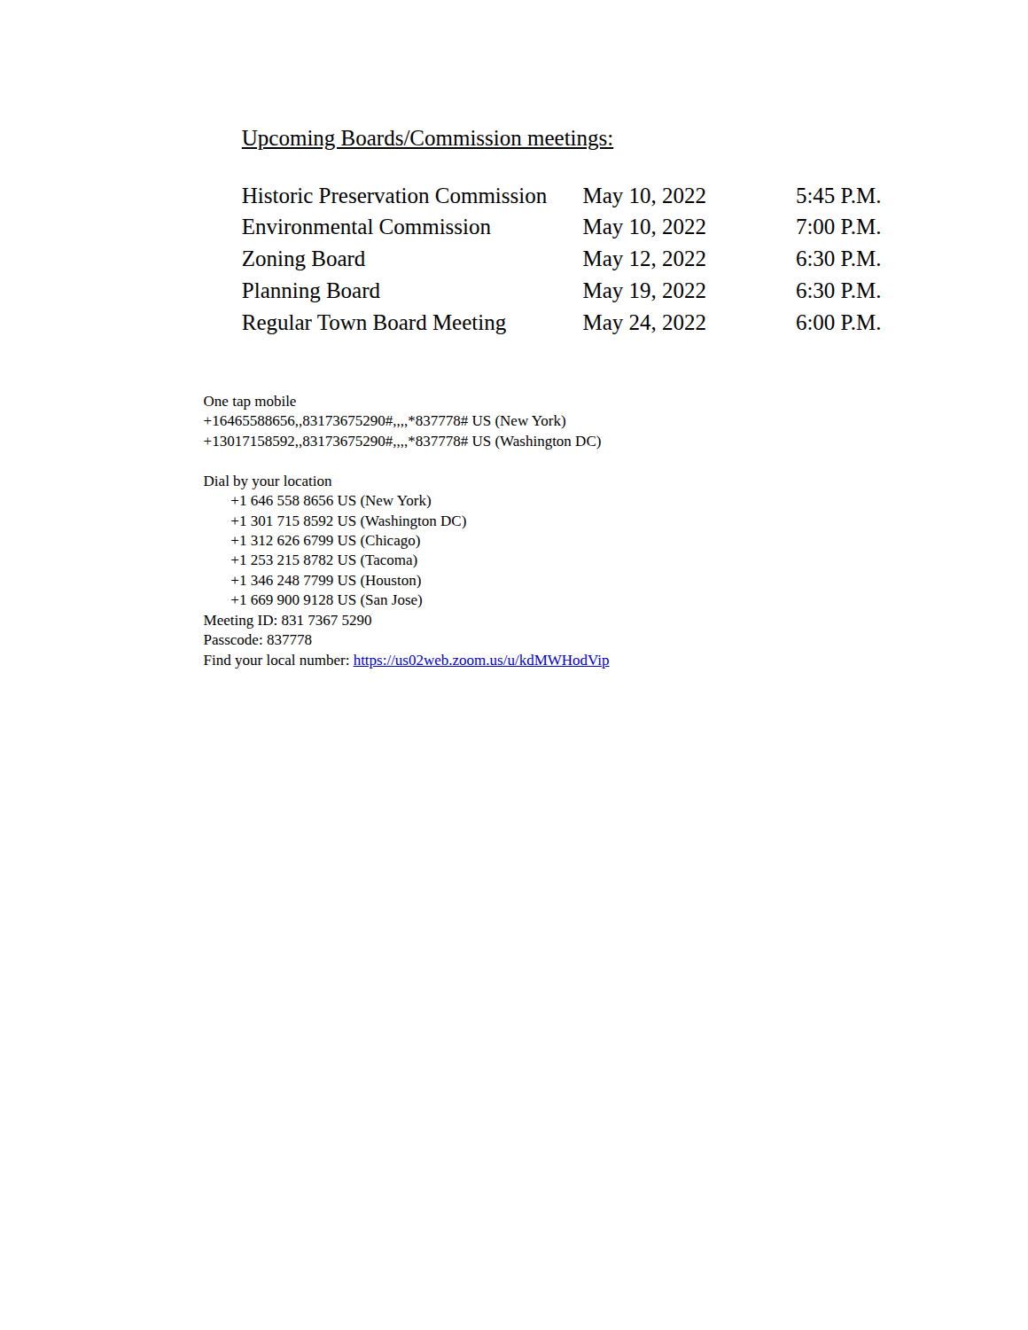Upcoming Boards/Commission meetings:
| Historic Preservation Commission | May 10, 2022 | 5:45 P.M. |
| Environmental Commission | May 10, 2022 | 7:00 P.M. |
| Zoning Board | May 12, 2022 | 6:30 P.M. |
| Planning Board | May 19, 2022 | 6:30 P.M. |
| Regular Town Board Meeting | May 24, 2022 | 6:00 P.M. |
One tap mobile
+16465588656,,83173675290#,,,,*837778# US (New York)
+13017158592,,83173675290#,,,,*837778# US (Washington DC)
Dial by your location
+1 646 558 8656 US (New York)
+1 301 715 8592 US (Washington DC)
+1 312 626 6799 US (Chicago)
+1 253 215 8782 US (Tacoma)
+1 346 248 7799 US (Houston)
+1 669 900 9128 US (San Jose)
Meeting ID: 831 7367 5290
Passcode: 837778
Find your local number: https://us02web.zoom.us/u/kdMWHodVip